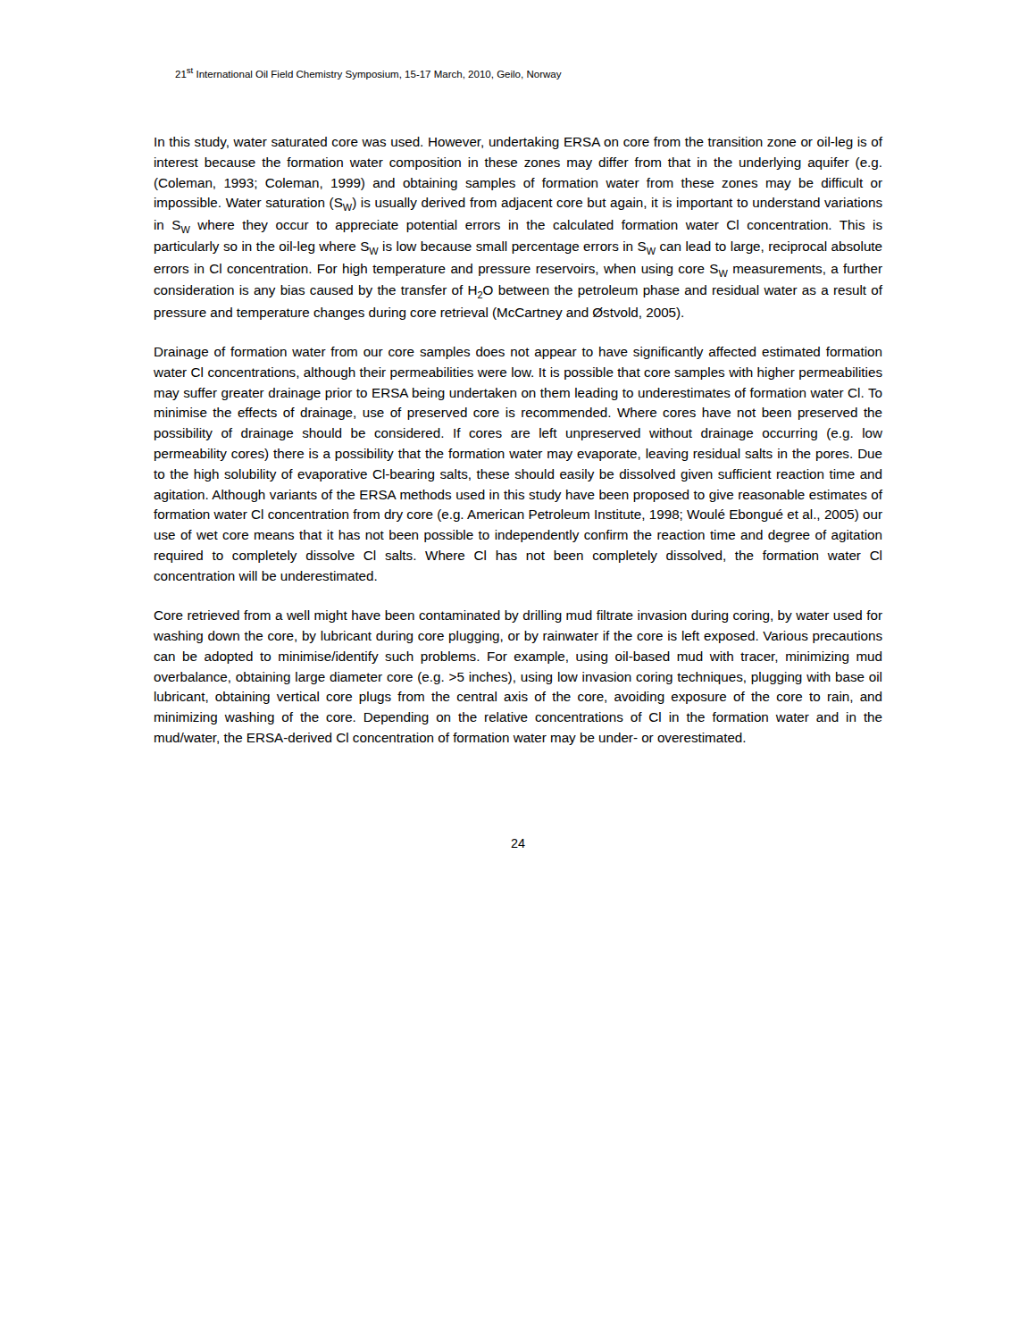21st International Oil Field Chemistry Symposium, 15-17 March, 2010, Geilo, Norway
In this study, water saturated core was used. However, undertaking ERSA on core from the transition zone or oil-leg is of interest because the formation water composition in these zones may differ from that in the underlying aquifer (e.g. (Coleman, 1993; Coleman, 1999) and obtaining samples of formation water from these zones may be difficult or impossible. Water saturation (SW) is usually derived from adjacent core but again, it is important to understand variations in SW where they occur to appreciate potential errors in the calculated formation water Cl concentration. This is particularly so in the oil-leg where SW is low because small percentage errors in SW can lead to large, reciprocal absolute errors in Cl concentration. For high temperature and pressure reservoirs, when using core SW measurements, a further consideration is any bias caused by the transfer of H2O between the petroleum phase and residual water as a result of pressure and temperature changes during core retrieval (McCartney and Østvold, 2005).
Drainage of formation water from our core samples does not appear to have significantly affected estimated formation water Cl concentrations, although their permeabilities were low. It is possible that core samples with higher permeabilities may suffer greater drainage prior to ERSA being undertaken on them leading to underestimates of formation water Cl. To minimise the effects of drainage, use of preserved core is recommended. Where cores have not been preserved the possibility of drainage should be considered. If cores are left unpreserved without drainage occurring (e.g. low permeability cores) there is a possibility that the formation water may evaporate, leaving residual salts in the pores. Due to the high solubility of evaporative Cl-bearing salts, these should easily be dissolved given sufficient reaction time and agitation. Although variants of the ERSA methods used in this study have been proposed to give reasonable estimates of formation water Cl concentration from dry core (e.g. American Petroleum Institute, 1998; Woulé Ebongué et al., 2005) our use of wet core means that it has not been possible to independently confirm the reaction time and degree of agitation required to completely dissolve Cl salts. Where Cl has not been completely dissolved, the formation water Cl concentration will be underestimated.
Core retrieved from a well might have been contaminated by drilling mud filtrate invasion during coring, by water used for washing down the core, by lubricant during core plugging, or by rainwater if the core is left exposed. Various precautions can be adopted to minimise/identify such problems. For example, using oil-based mud with tracer, minimizing mud overbalance, obtaining large diameter core (e.g. >5 inches), using low invasion coring techniques, plugging with base oil lubricant, obtaining vertical core plugs from the central axis of the core, avoiding exposure of the core to rain, and minimizing washing of the core. Depending on the relative concentrations of Cl in the formation water and in the mud/water, the ERSA-derived Cl concentration of formation water may be under- or overestimated.
24